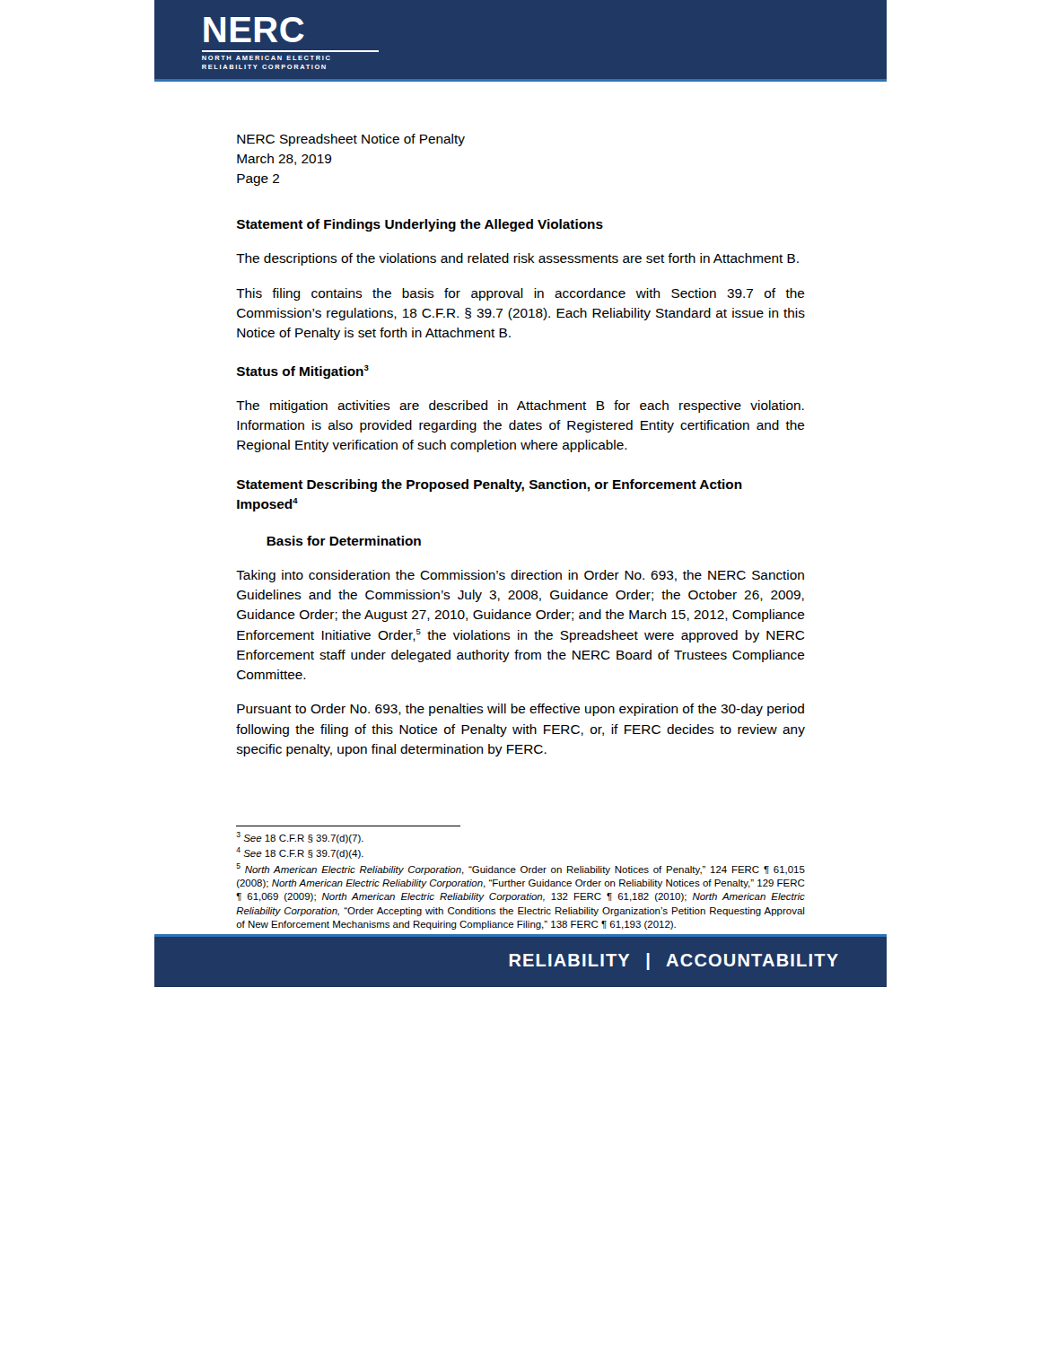NERC NORTH AMERICAN ELECTRIC RELIABILITY CORPORATION
NERC Spreadsheet Notice of Penalty
March 28, 2019
Page 2
Statement of Findings Underlying the Alleged Violations
The descriptions of the violations and related risk assessments are set forth in Attachment B.
This filing contains the basis for approval in accordance with Section 39.7 of the Commission’s regulations, 18 C.F.R. § 39.7 (2018). Each Reliability Standard at issue in this Notice of Penalty is set forth in Attachment B.
Status of Mitigation3
The mitigation activities are described in Attachment B for each respective violation. Information is also provided regarding the dates of Registered Entity certification and the Regional Entity verification of such completion where applicable.
Statement Describing the Proposed Penalty, Sanction, or Enforcement Action Imposed4
Basis for Determination
Taking into consideration the Commission’s direction in Order No. 693, the NERC Sanction Guidelines and the Commission’s July 3, 2008, Guidance Order; the October 26, 2009, Guidance Order; the August 27, 2010, Guidance Order; and the March 15, 2012, Compliance Enforcement Initiative Order,5 the violations in the Spreadsheet were approved by NERC Enforcement staff under delegated authority from the NERC Board of Trustees Compliance Committee.
Pursuant to Order No. 693, the penalties will be effective upon expiration of the 30-day period following the filing of this Notice of Penalty with FERC, or, if FERC decides to review any specific penalty, upon final determination by FERC.
3 See 18 C.F.R § 39.7(d)(7).
4 See 18 C.F.R § 39.7(d)(4).
5 North American Electric Reliability Corporation, “Guidance Order on Reliability Notices of Penalty,” 124 FERC ¶ 61,015 (2008); North American Electric Reliability Corporation, “Further Guidance Order on Reliability Notices of Penalty,” 129 FERC ¶ 61,069 (2009); North American Electric Reliability Corporation, 132 FERC ¶ 61,182 (2010); North American Electric Reliability Corporation, “Order Accepting with Conditions the Electric Reliability Organization’s Petition Requesting Approval of New Enforcement Mechanisms and Requiring Compliance Filing,” 138 FERC ¶ 61,193 (2012).
RELIABILITY | ACCOUNTABILITY